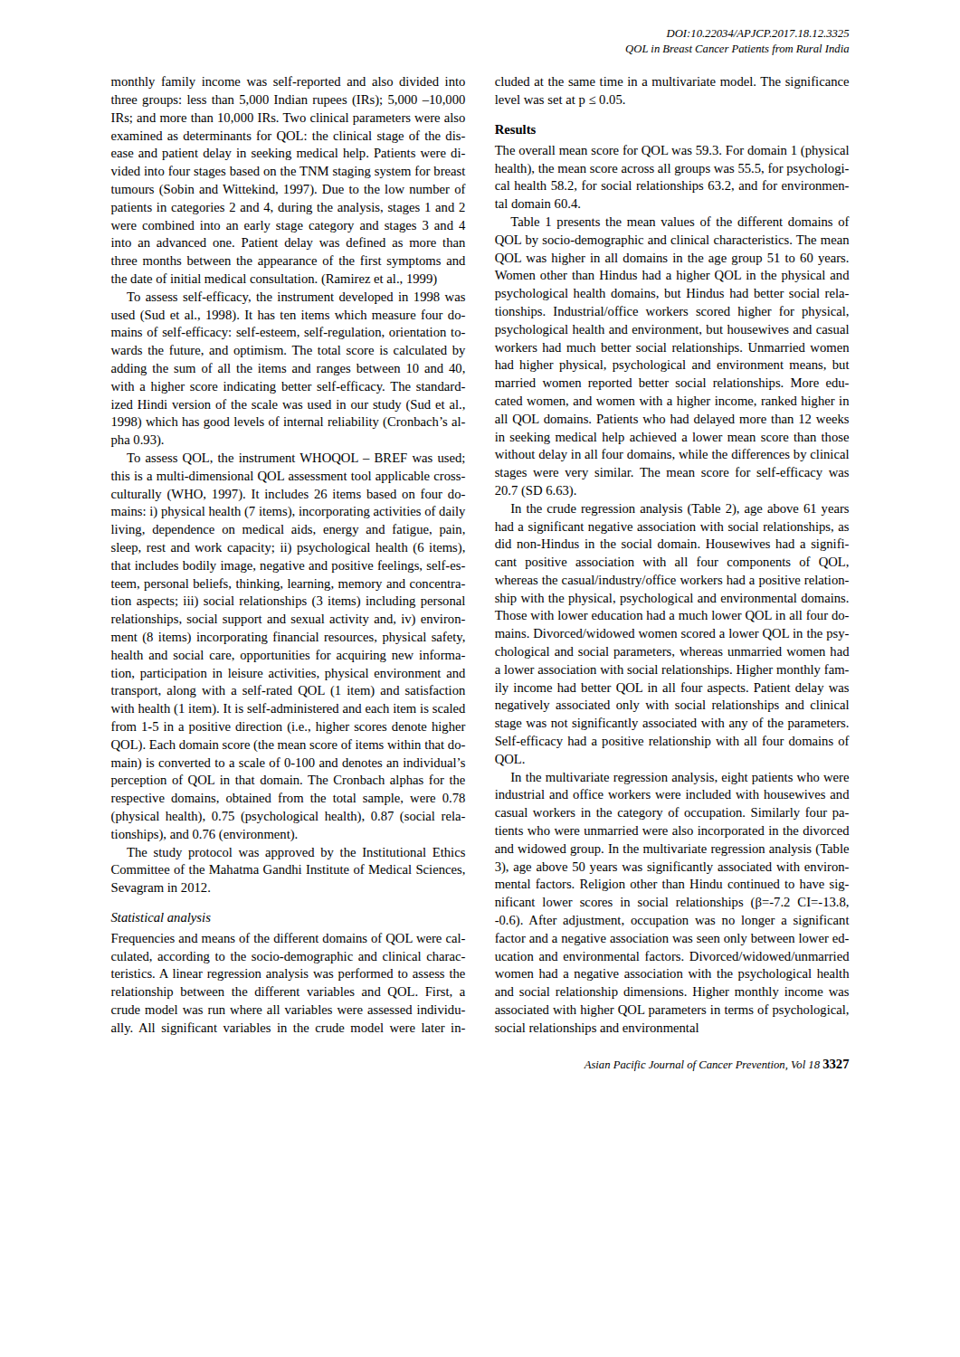DOI:10.22034/APJCP.2017.18.12.3325 QOL in Breast Cancer Patients from Rural India
monthly family income was self-reported and also divided into three groups: less than 5,000 Indian rupees (IRs); 5,000 –10,000 IRs; and more than 10,000 IRs. Two clinical parameters were also examined as determinants for QOL: the clinical stage of the disease and patient delay in seeking medical help. Patients were divided into four stages based on the TNM staging system for breast tumours (Sobin and Wittekind, 1997). Due to the low number of patients in categories 2 and 4, during the analysis, stages 1 and 2 were combined into an early stage category and stages 3 and 4 into an advanced one. Patient delay was defined as more than three months between the appearance of the first symptoms and the date of initial medical consultation. (Ramirez et al., 1999)
To assess self-efficacy, the instrument developed in 1998 was used (Sud et al., 1998). It has ten items which measure four domains of self-efficacy: self-esteem, self-regulation, orientation towards the future, and optimism. The total score is calculated by adding the sum of all the items and ranges between 10 and 40, with a higher score indicating better self-efficacy. The standardized Hindi version of the scale was used in our study (Sud et al., 1998) which has good levels of internal reliability (Cronbach’s alpha 0.93).
To assess QOL, the instrument WHOQOL – BREF was used; this is a multi-dimensional QOL assessment tool applicable cross-culturally (WHO, 1997). It includes 26 items based on four domains: i) physical health (7 items), incorporating activities of daily living, dependence on medical aids, energy and fatigue, pain, sleep, rest and work capacity; ii) psychological health (6 items), that includes bodily image, negative and positive feelings, self-esteem, personal beliefs, thinking, learning, memory and concentration aspects; iii) social relationships (3 items) including personal relationships, social support and sexual activity and, iv) environment (8 items) incorporating financial resources, physical safety, health and social care, opportunities for acquiring new information, participation in leisure activities, physical environment and transport, along with a self-rated QOL (1 item) and satisfaction with health (1 item). It is self-administered and each item is scaled from 1-5 in a positive direction (i.e., higher scores denote higher QOL). Each domain score (the mean score of items within that domain) is converted to a scale of 0-100 and denotes an individual’s perception of QOL in that domain. The Cronbach alphas for the respective domains, obtained from the total sample, were 0.78 (physical health), 0.75 (psychological health), 0.87 (social relationships), and 0.76 (environment).
The study protocol was approved by the Institutional Ethics Committee of the Mahatma Gandhi Institute of Medical Sciences, Sevagram in 2012.
Statistical analysis
Frequencies and means of the different domains of QOL were calculated, according to the socio-demographic and clinical characteristics. A linear regression analysis was performed to assess the relationship between the different variables and QOL. First, a crude model was run where all variables were assessed individually. All significant variables in the crude model were later included at the same time in a multivariate model. The significance level was set at p ≤ 0.05.
Results
The overall mean score for QOL was 59.3. For domain 1 (physical health), the mean score across all groups was 55.5, for psychological health 58.2, for social relationships 63.2, and for environmental domain 60.4.
Table 1 presents the mean values of the different domains of QOL by socio-demographic and clinical characteristics. The mean QOL was higher in all domains in the age group 51 to 60 years. Women other than Hindus had a higher QOL in the physical and psychological health domains, but Hindus had better social relationships. Industrial/office workers scored higher for physical, psychological health and environment, but housewives and casual workers had much better social relationships. Unmarried women had higher physical, psychological and environment means, but married women reported better social relationships. More educated women, and women with a higher income, ranked higher in all QOL domains. Patients who had delayed more than 12 weeks in seeking medical help achieved a lower mean score than those without delay in all four domains, while the differences by clinical stages were very similar. The mean score for self-efficacy was 20.7 (SD 6.63).
In the crude regression analysis (Table 2), age above 61 years had a significant negative association with social relationships, as did non-Hindus in the social domain. Housewives had a significant positive association with all four components of QOL, whereas the casual/industry/office workers had a positive relationship with the physical, psychological and environmental domains. Those with lower education had a much lower QOL in all four domains. Divorced/widowed women scored a lower QOL in the psychological and social parameters, whereas unmarried women had a lower association with social relationships. Higher monthly family income had better QOL in all four aspects. Patient delay was negatively associated only with social relationships and clinical stage was not significantly associated with any of the parameters. Self-efficacy had a positive relationship with all four domains of QOL.
In the multivariate regression analysis, eight patients who were industrial and office workers were included with housewives and casual workers in the category of occupation. Similarly four patients who were unmarried were also incorporated in the divorced and widowed group. In the multivariate regression analysis (Table 3), age above 50 years was significantly associated with environmental factors. Religion other than Hindu continued to have significant lower scores in social relationships (β=-7.2 CI=-13.8, -0.6). After adjustment, occupation was no longer a significant factor and a negative association was seen only between lower education and environmental factors. Divorced/widowed/unmarried women had a negative association with the psychological health and social relationship dimensions. Higher monthly income was associated with higher QOL parameters in terms of psychological, social relationships and environmental
Asian Pacific Journal of Cancer Prevention, Vol 18 3327